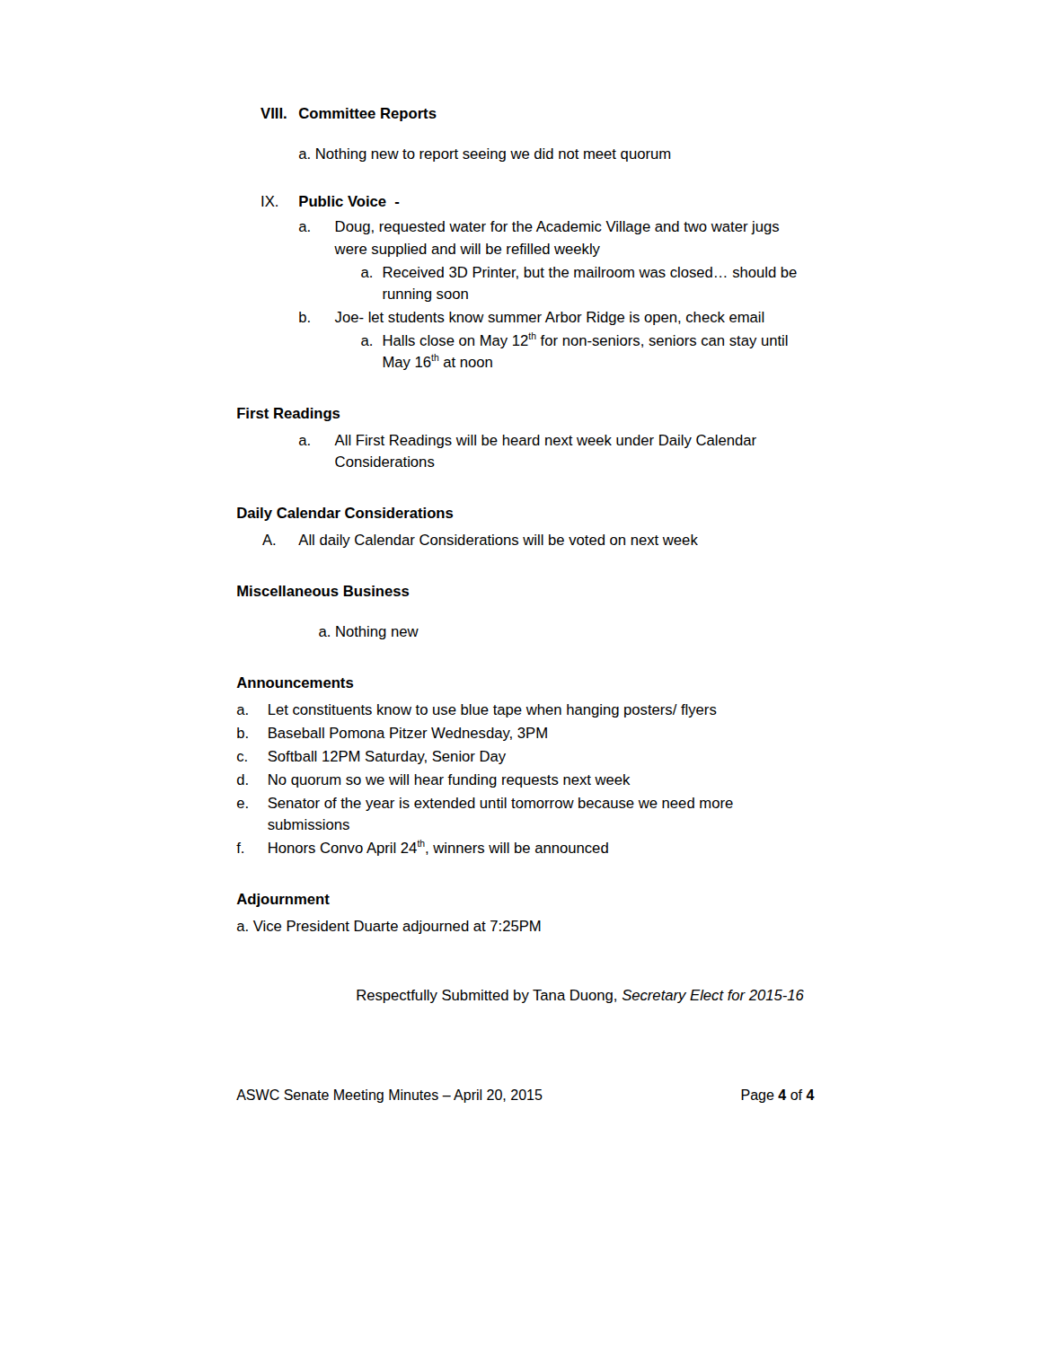VIII.
Committee Reports
a. Nothing new to report seeing we did not meet quorum
IX.
Public Voice -
a. Doug, requested water for the Academic Village and two water jugs were supplied and will be refilled weekly
a. Received 3D Printer, but the mailroom was closed… should be running soon
b. Joe- let students know summer Arbor Ridge is open, check email
a. Halls close on May 12th for non-seniors, seniors can stay until May 16th at noon
First Readings
a. All First Readings will be heard next week under Daily Calendar Considerations
Daily Calendar Considerations
A. All daily Calendar Considerations will be voted on next week
Miscellaneous Business
a. Nothing new
Announcements
a. Let constituents know to use blue tape when hanging posters/ flyers
b. Baseball Pomona Pitzer Wednesday, 3PM
c. Softball 12PM Saturday, Senior Day
d. No quorum so we will hear funding requests next week
e. Senator of the year is extended until tomorrow because we need more submissions
f. Honors Convo April 24th, winners will be announced
Adjournment
a. Vice President Duarte adjourned at 7:25PM
Respectfully Submitted by Tana Duong, Secretary Elect for 2015-16
ASWC Senate Meeting Minutes – April 20, 2015
Page 4 of 4